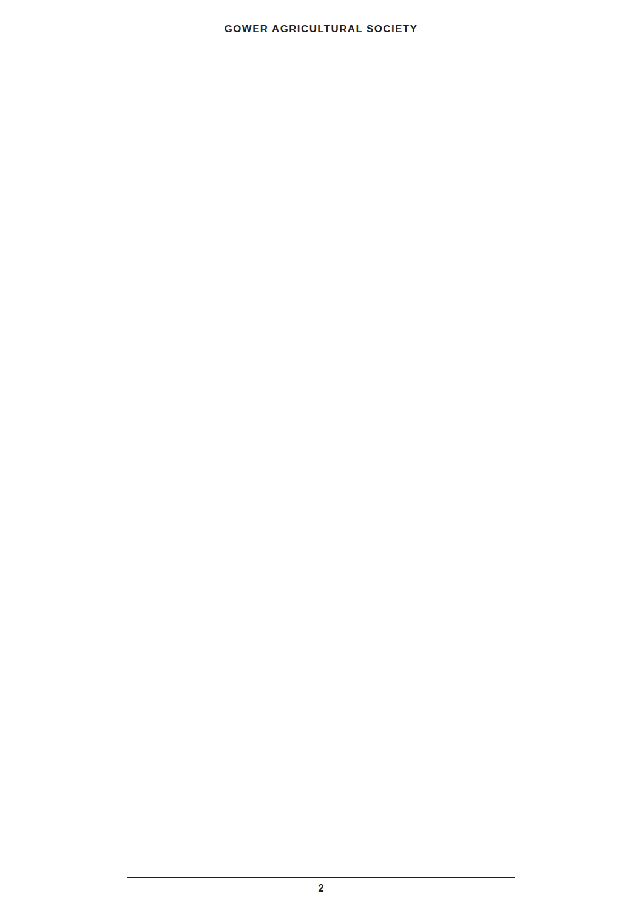Gower Agricultural Society
2